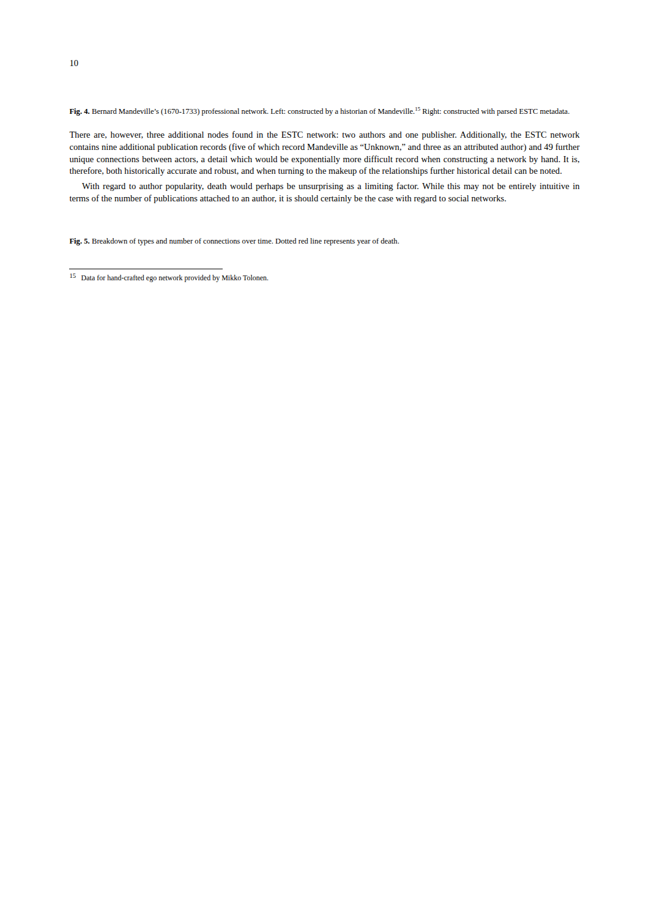10
Fig. 4. Bernard Mandeville’s (1670-1733) professional network. Left: constructed by a historian of Mandeville.15 Right: constructed with parsed ESTC metadata.
There are, however, three additional nodes found in the ESTC network: two authors and one publisher. Additionally, the ESTC network contains nine additional publication records (five of which record Mandeville as “Unknown,” and three as an attributed author) and 49 further unique connections between actors, a detail which would be exponentially more difficult record when constructing a network by hand. It is, therefore, both historically accurate and robust, and when turning to the makeup of the relationships further historical detail can be noted.
With regard to author popularity, death would perhaps be unsurprising as a limiting factor. While this may not be entirely intuitive in terms of the number of publications attached to an author, it is should certainly be the case with regard to social networks.
Fig. 5. Breakdown of types and number of connections over time. Dotted red line represents year of death.
15 Data for hand-crafted ego network provided by Mikko Tolonen.